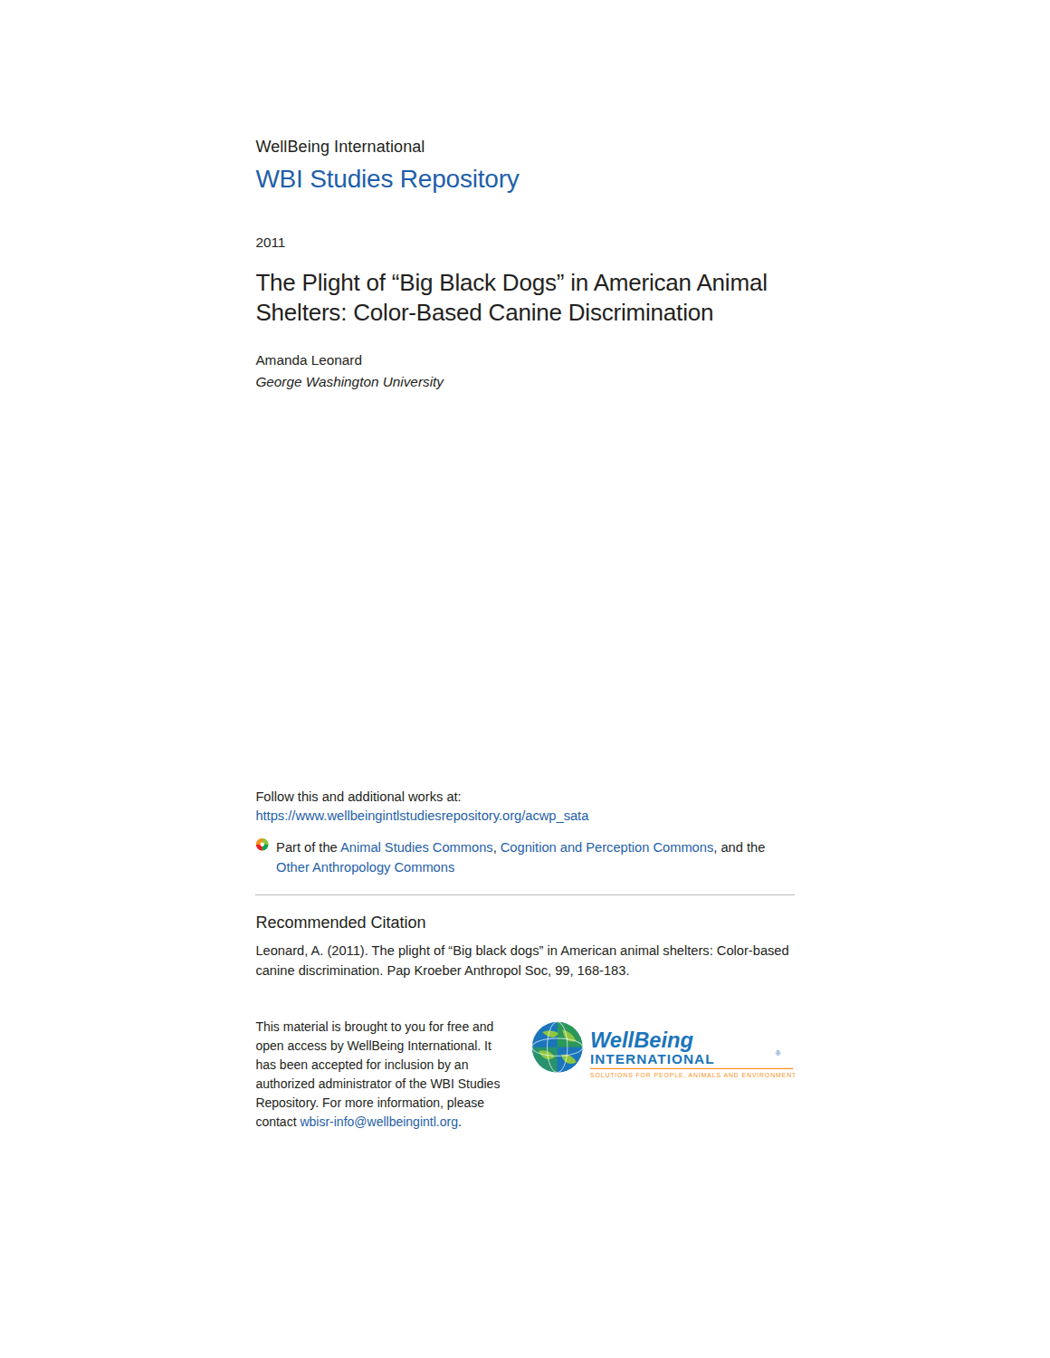WellBeing International
WBI Studies Repository
2011
The Plight of “Big Black Dogs” in American Animal Shelters: Color-Based Canine Discrimination
Amanda Leonard
George Washington University
Follow this and additional works at: https://www.wellbeingintlstudiesrepository.org/acwp_sata
Part of the Animal Studies Commons, Cognition and Perception Commons, and the Other Anthropology Commons
Recommended Citation
Leonard, A. (2011). The plight of “Big black dogs” in American animal shelters: Color-based canine discrimination. Pap Kroeber Anthropol Soc, 99, 168-183.
This material is brought to you for free and open access by WellBeing International. It has been accepted for inclusion by an authorized administrator of the WBI Studies Repository. For more information, please contact wbisr-info@wellbeingintl.org.
WellBeing INTERNATIONAL ® SOLUTIONS FOR PEOPLE, ANIMALS AND ENVIRONMENT